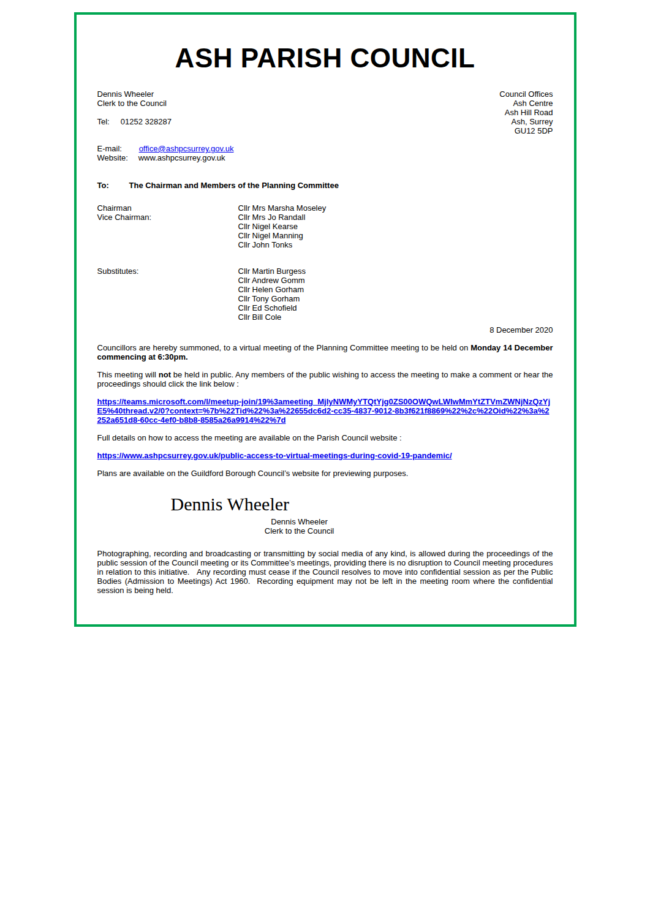ASH PARISH COUNCIL
| Dennis Wheeler | Council Offices |
| Clerk to the Council | Ash Centre |
| | Ash Hill Road |
| Tel: 01252 328287 | Ash, Surrey |
| | GU12 5DP |
| E-mail: office@ashpcsurrey.gov.uk | |
| Website: www.ashpcsurrey.gov.uk | |
To: The Chairman and Members of the Planning Committee
| Chairman | Cllr Mrs Marsha Moseley |
| Vice Chairman: | Cllr Mrs Jo Randall |
| | Cllr Nigel Kearse |
| | Cllr Nigel Manning |
| | Cllr John Tonks |
| Substitutes: | Cllr Martin Burgess |
| | Cllr Andrew Gomm |
| | Cllr Helen Gorham |
| | Cllr Tony Gorham |
| | Cllr Ed Schofield |
| | Cllr Bill Cole |
8 December 2020
Councillors are hereby summoned, to a virtual meeting of the Planning Committee meeting to be held on Monday 14 December commencing at 6:30pm.
This meeting will not be held in public. Any members of the public wishing to access the meeting to make a comment or hear the proceedings should click the link below :
https://teams.microsoft.com/l/meetup-join/19%3ameeting_MjIyNWMyYTQtYjg0ZS00OWQwLWIwMmYtZTVmZWNjNzQzYjE5%40thread.v2/0?context=%7b%22Tid%22%3a%22655dc6d2-cc35-4837-9012-8b3f621f8869%22%2c%22Oid%22%3a%2252a651d8-60cc-4ef0-b8b8-8585a26a9914%22%7d
Full details on how to access the meeting are available on the Parish Council website :
https://www.ashpcsurrey.gov.uk/public-access-to-virtual-meetings-during-covid-19-pandemic/
Plans are available on the Guildford Borough Council’s website for previewing purposes.
Dennis Wheeler
Dennis Wheeler
Clerk to the Council
Photographing, recording and broadcasting or transmitting by social media of any kind, is allowed during the proceedings of the public session of the Council meeting or its Committee’s meetings, providing there is no disruption to Council meeting procedures in relation to this initiative. Any recording must cease if the Council resolves to move into confidential session as per the Public Bodies (Admission to Meetings) Act 1960. Recording equipment may not be left in the meeting room where the confidential session is being held.